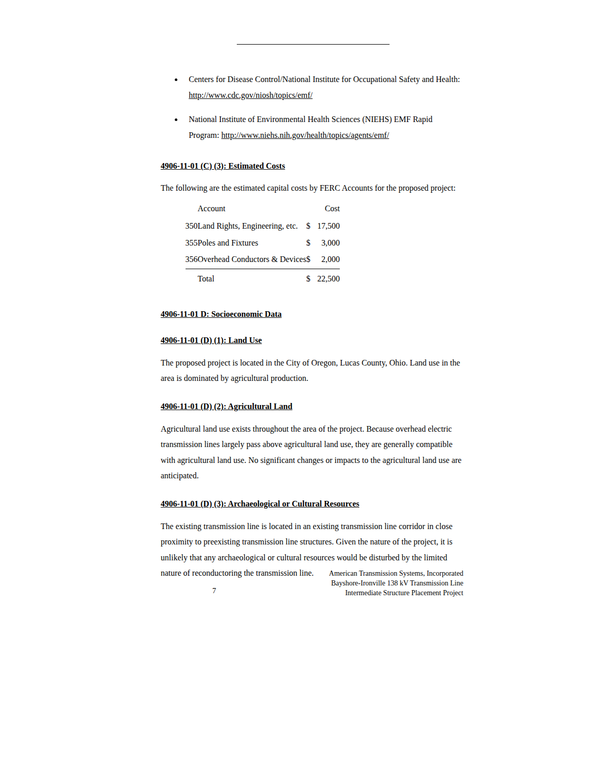Centers for Disease Control/National Institute for Occupational Safety and Health: http://www.cdc.gov/niosh/topics/emf/
National Institute of Environmental Health Sciences (NIEHS) EMF Rapid Program: http://www.niehs.nih.gov/health/topics/agents/emf/
4906-11-01 (C) (3): Estimated Costs
The following are the estimated capital costs by FERC Accounts for the proposed project:
| | Account | | Cost |
| 350 | Land Rights, Engineering, etc. | $ | 17,500 |
| 355 | Poles and Fixtures | $ | 3,000 |
| 356 | Overhead Conductors & Devices | $ | 2,000 |
| | Total | $ | 22,500 |
4906-11-01 D: Socioeconomic Data
4906-11-01 (D) (1): Land Use
The proposed project is located in the City of Oregon, Lucas County, Ohio. Land use in the area is dominated by agricultural production.
4906-11-01 (D) (2): Agricultural Land
Agricultural land use exists throughout the area of the project. Because overhead electric transmission lines largely pass above agricultural land use, they are generally compatible with agricultural land use. No significant changes or impacts to the agricultural land use are anticipated.
4906-11-01 (D) (3): Archaeological or Cultural Resources
The existing transmission line is located in an existing transmission line corridor in close proximity to preexisting transmission line structures. Given the nature of the project, it is unlikely that any archaeological or cultural resources would be disturbed by the limited nature of reconductoring the transmission line.
7
American Transmission Systems, Incorporated Bayshore-Ironville 138 kV Transmission Line Intermediate Structure Placement Project